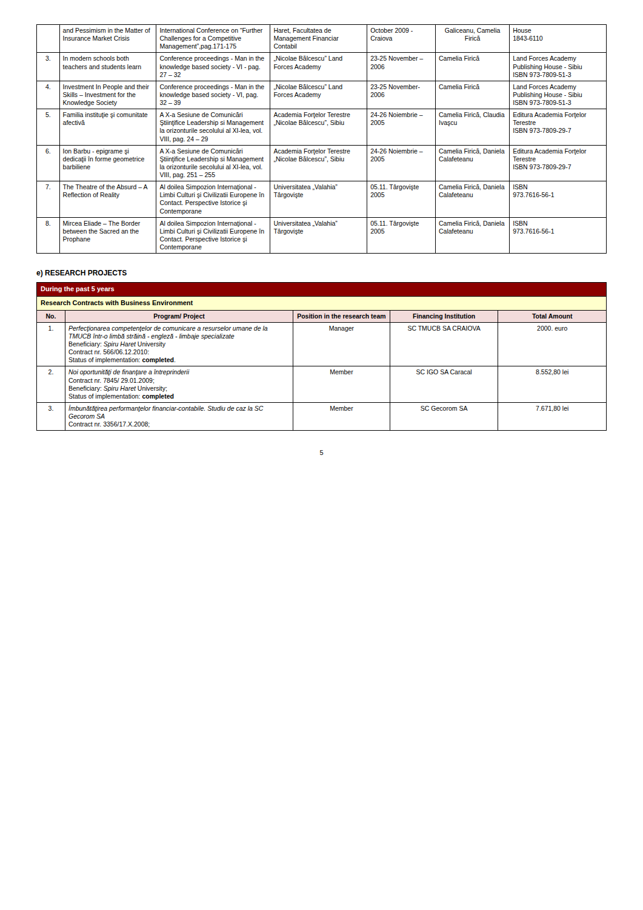| | and Pessimism in the Matter of Insurance Market Crisis | International Conference on “Further Challenges for a Competitive Management”,pag.171-175 | Haret, Facultatea de Management Financiar Contabil | October 2009 - Craiova | Galiceanu, Camelia Firică | House 1843-6110 |
| 3. | In modern schools both teachers and students learn | Conference proceedings - Man in the knowledge based society - VI - pag. 27 – 32 | „Nicolae Bălcescu” Land Forces Academy | 23-25 November – 2006 | Camelia Firică | Land Forces Academy Publishing House - Sibiu ISBN 973-7809-51-3 |
| 4. | Investment In People and their Skills – Investment for the Knowledge Society | Conference proceedings - Man in the knowledge based society - VI, pag. 32 – 39 | „Nicolae Bălcescu” Land Forces Academy | 23-25 November- 2006 | Camelia Firică | Land Forces Academy Publishing House - Sibiu ISBN 973-7809-51-3 |
| 5. | Familia instituţie şi comunitate afectivă | A X-a Sesiune de Comunicări Ştiinţifice Leadership si Management la orizonturile secolului al XI-lea, vol. VIII, pag. 24 – 29 | Academia Forţelor Terestre „Nicolae Bălcescu”, Sibiu | 24-26 Noiembrie – 2005 | Camelia Firică, Claudia Ivaşcu | Editura Academia Forţelor Terestre ISBN 973-7809-29-7 |
| 6. | Ion Barbu - epigrame şi dedicaţii în forme geometrice barbiliene | A X-a Sesiune de Comunicări Ştiinţifice Leadership si Management la orizonturile secolului al XI-lea, vol. VIII, pag. 251 – 255 | Academia Forţelor Terestre „Nicolae Bălcescu”, Sibiu | 24-26 Noiembrie – 2005 | Camelia Firică, Daniela Calafeteanu | Editura Academia Forţelor Terestre ISBN 973-7809-29-7 |
| 7. | The Theatre of the Absurd – A Reflection of Reality | Al doilea Simpozion Internaţional - Limbi Culturi şi Civilizatii Europene în Contact. Perspective Istorice şi Contemporane | Universitatea „Valahia” Târgovişte | 05.11. Târgovişte 2005 | Camelia Firică, Daniela Calafeteanu | ISBN 973.7616-56-1 |
| 8. | Mircea Eliade – The Border between the Sacred an the Prophane | Al doilea Simpozion Internaţional - Limbi Culturi şi Civilizatii Europene în Contact. Perspective Istorice şi Contemporane | Universitatea „Valahia” Târgovişte | 05.11. Târgovişte 2005 | Camelia Firică, Daniela Calafeteanu | ISBN 973.7616-56-1 |
e) RESEARCH PROJECTS
| During the past 5 years |
| Research Contracts with Business Environment |
| No. | Program/ Project | Position in the research team | Financing Institution | Total Amount |
| 1. | Perfecţionarea competenţelor de comunicare a resurselor umane de la TMUCB într-o limbă străină - engleză - limbaje specializate Beneficiary: Spiru Haret University Contract nr. 566/06.12.2010: Status of implementation: completed . | Manager | SC TMUCB SA CRAIOVA | 2000. euro |
| 2. | Noi oportunităţi de finanţare a întreprinderii Contract nr. 7845/ 29.01.2009; Beneficiary: Spiru Haret University; Status of implementation: completed | Member | SC IGO SA Caracal | 8.552,80 lei |
| 3. | Îmbunătăţirea performanţelor financiar-contabile. Studiu de caz la SC Gecorom SA Contract nr. 3356/17.X.2008; | Member | SC Gecorom SA | 7.671,80 lei |
5